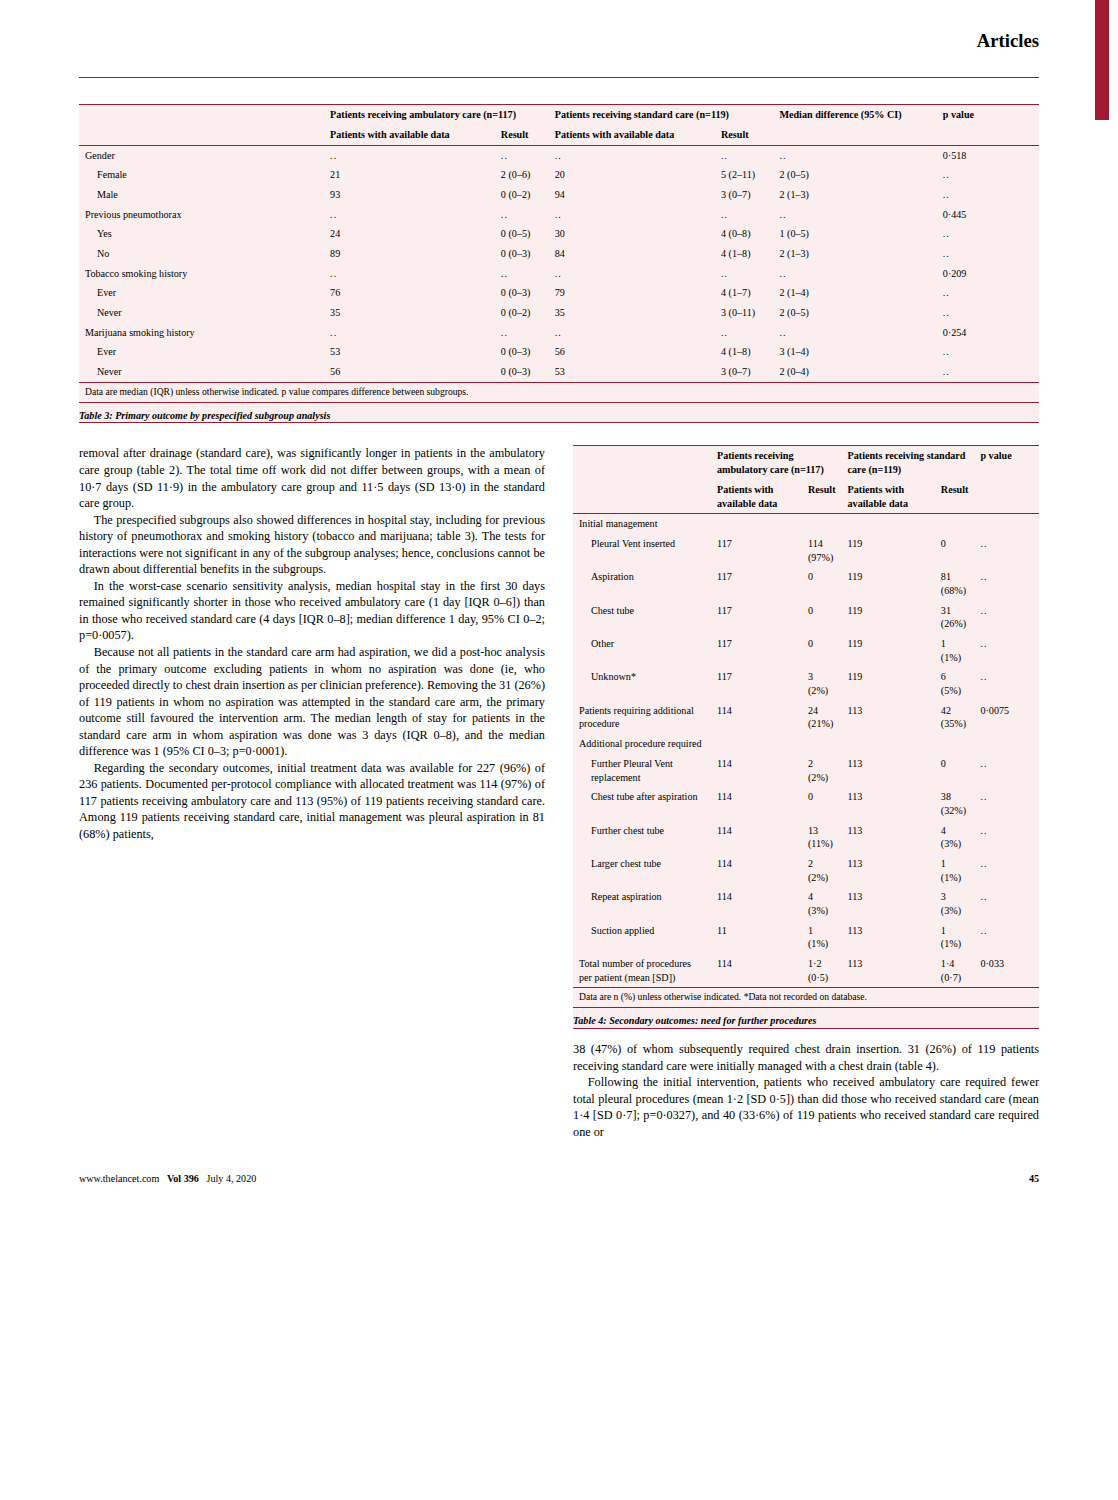Articles
Table 3: Primary outcome by prespecified subgroup analysis
| | Patients receiving ambulatory care (n=117) | Patients receiving standard care (n=119) | Median difference (95% CI) | p value |
| --- | --- | --- | --- | --- |
| | Patients with available data | Result | Patients with available data | Result | | |
| Gender | .. | .. | .. | .. | .. | 0·518 |
| Female | 21 | 2 (0–6) | 20 | 5 (2–11) | 2 (0–5) | .. |
| Male | 93 | 0 (0–2) | 94 | 3 (0–7) | 2 (1–3) | .. |
| Previous pneumothorax | .. | .. | .. | .. | .. | 0·445 |
| Yes | 24 | 0 (0–5) | 30 | 4 (0–8) | 1 (0–5) | .. |
| No | 89 | 0 (0–3) | 84 | 4 (1–8) | 2 (1–3) | .. |
| Tobacco smoking history | .. | .. | .. | .. | .. | 0·209 |
| Ever | 76 | 0 (0–3) | 79 | 4 (1–7) | 2 (1–4) | .. |
| Never | 35 | 0 (0–2) | 35 | 3 (0–11) | 2 (0–5) | .. |
| Marijuana smoking history | .. | .. | .. | .. | .. | 0·254 |
| Ever | 53 | 0 (0–3) | 56 | 4 (1–8) | 3 (1–4) | .. |
| Never | 56 | 0 (0–3) | 53 | 3 (0–7) | 2 (0–4) | .. |
| Data are median (IQR) unless otherwise indicated. p value compares difference between subgroups. |
removal after drainage (standard care), was significantly longer in patients in the ambulatory care group (table 2). The total time off work did not differ between groups, with a mean of 10·7 days (SD 11·9) in the ambulatory care group and 11·5 days (SD 13·0) in the standard care group.
The prespecified subgroups also showed differences in hospital stay, including for previous history of pneumothorax and smoking history (tobacco and marijuana; table 3). The tests for interactions were not significant in any of the subgroup analyses; hence, conclusions cannot be drawn about differential benefits in the subgroups.
In the worst-case scenario sensitivity analysis, median hospital stay in the first 30 days remained significantly shorter in those who received ambulatory care (1 day [IQR 0–6]) than in those who received standard care (4 days [IQR 0–8]; median difference 1 day, 95% CI 0–2; p=0·0057).
Because not all patients in the standard care arm had aspiration, we did a post-hoc analysis of the primary outcome excluding patients in whom no aspiration was done (ie, who proceeded directly to chest drain insertion as per clinician preference). Removing the 31 (26%) of 119 patients in whom no aspiration was attempted in the standard care arm, the primary outcome still favoured the intervention arm. The median length of stay for patients in the standard care arm in whom aspiration was done was 3 days (IQR 0–8), and the median difference was 1 (95% CI 0–3; p=0·0001).
Regarding the secondary outcomes, initial treatment data was available for 227 (96%) of 236 patients. Documented per-protocol compliance with allocated treatment was 114 (97%) of 117 patients receiving ambulatory care and 113 (95%) of 119 patients receiving standard care. Among 119 patients receiving standard care, initial management was pleural aspiration in 81 (68%) patients,
Table 4: Secondary outcomes: need for further procedures
| | Patients receiving ambulatory care (n=117) | Patients receiving standard care (n=119) | p value |
| --- | --- | --- | --- |
| | Patients with available data | Result | Patients with available data | Result | |
| Initial management | | | | | |
| Pleural Vent inserted | 117 | 114 (97%) | 119 | 0 | .. |
| Aspiration | 117 | 0 | 119 | 81 (68%) | .. |
| Chest tube | 117 | 0 | 119 | 31 (26%) | .. |
| Other | 117 | 0 | 119 | 1 (1%) | .. |
| Unknown* | 117 | 3 (2%) | 119 | 6 (5%) | .. |
| Patients requiring additional procedure | 114 | 24 (21%) | 113 | 42 (35%) | 0·0075 |
| Additional procedure required | | | | | |
| Further Pleural Vent replacement | 114 | 2 (2%) | 113 | 0 | .. |
| Chest tube after aspiration | 114 | 0 | 113 | 38 (32%) | .. |
| Further chest tube | 114 | 13 (11%) | 113 | 4 (3%) | .. |
| Larger chest tube | 114 | 2 (2%) | 113 | 1 (1%) | .. |
| Repeat aspiration | 114 | 4 (3%) | 113 | 3 (3%) | .. |
| Suction applied | 11 | 1 (1%) | 113 | 1 (1%) | .. |
| Total number of procedures per patient (mean [SD]) | 114 | 1·2 (0·5) | 113 | 1·4 (0·7) | 0·033 |
| Data are n (%) unless otherwise indicated. *Data not recorded on database. |
38 (47%) of whom subsequently required chest drain insertion. 31 (26%) of 119 patients receiving standard care were initially managed with a chest drain (table 4).
Following the initial intervention, patients who received ambulatory care required fewer total pleural procedures (mean 1·2 [SD 0·5]) than did those who received standard care (mean 1·4 [SD 0·7]; p=0·0327), and 40 (33·6%) of 119 patients who received standard care required one or
www.thelancet.com Vol 396 July 4, 2020
45